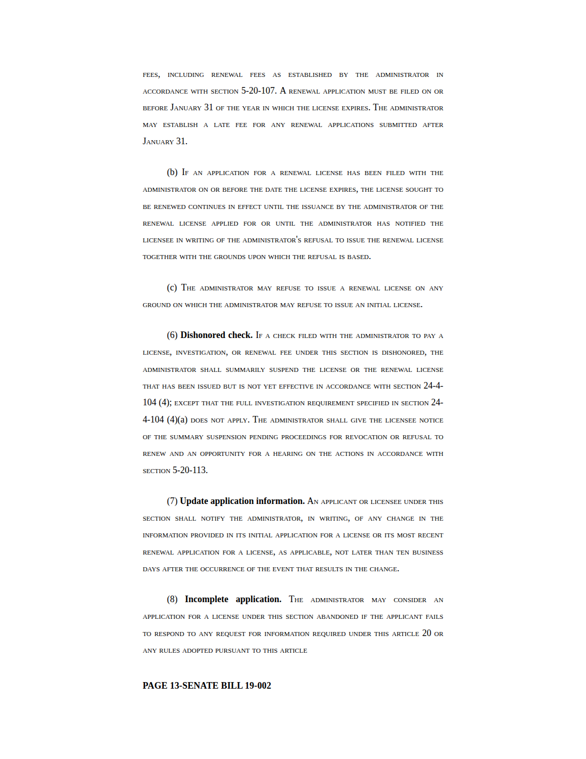fees, including renewal fees as established by the administrator in accordance with section 5-20-107. A renewal application must be filed on or before January 31 of the year in which the license expires. The administrator may establish a late fee for any renewal applications submitted after January 31.
(b) If an application for a renewal license has been filed with the administrator on or before the date the license expires, the license sought to be renewed continues in effect until the issuance by the administrator of the renewal license applied for or until the administrator has notified the licensee in writing of the administrator's refusal to issue the renewal license together with the grounds upon which the refusal is based.
(c) The administrator may refuse to issue a renewal license on any ground on which the administrator may refuse to issue an initial license.
(6) Dishonored check. If a check filed with the administrator to pay a license, investigation, or renewal fee under this section is dishonored, the administrator shall summarily suspend the license or the renewal license that has been issued but is not yet effective in accordance with section 24-4-104 (4); except that the full investigation requirement specified in section 24-4-104 (4)(a) does not apply. The administrator shall give the licensee notice of the summary suspension pending proceedings for revocation or refusal to renew and an opportunity for a hearing on the actions in accordance with section 5-20-113.
(7) Update application information. An applicant or licensee under this section shall notify the administrator, in writing, of any change in the information provided in its initial application for a license or its most recent renewal application for a license, as applicable, not later than ten business days after the occurrence of the event that results in the change.
(8) Incomplete application. The administrator may consider an application for a license under this section abandoned if the applicant fails to respond to any request for information required under this article 20 or any rules adopted pursuant to this article
PAGE 13-SENATE BILL 19-002